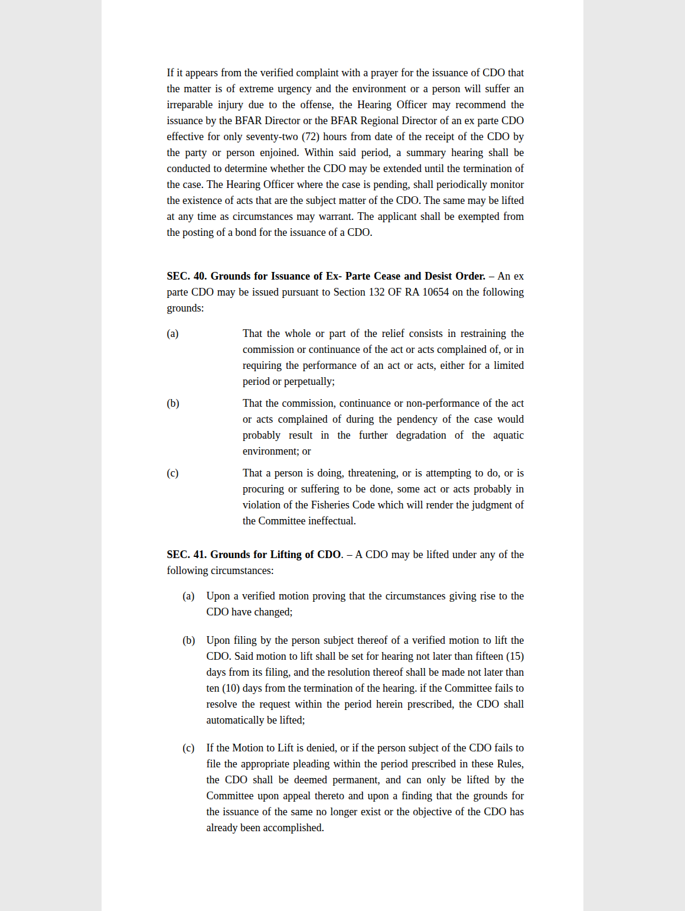If it appears from the verified complaint with a prayer for the issuance of CDO that the matter is of extreme urgency and the environment or a person will suffer an irreparable injury due to the offense, the Hearing Officer may recommend the issuance by the BFAR Director or the BFAR Regional Director of an ex parte CDO effective for only seventy-two (72) hours from date of the receipt of the CDO by the party or person enjoined. Within said period, a summary hearing shall be conducted to determine whether the CDO may be extended until the termination of the case. The Hearing Officer where the case is pending, shall periodically monitor the existence of acts that are the subject matter of the CDO. The same may be lifted at any time as circumstances may warrant. The applicant shall be exempted from the posting of a bond for the issuance of a CDO.
SEC. 40. Grounds for Issuance of Ex- Parte Cease and Desist Order. – An ex parte CDO may be issued pursuant to Section 132 OF RA 10654 on the following grounds:
| (a) | | That the whole or part of the relief consists in restraining the commission or continuance of the act or acts complained of, or in requiring the performance of an act or acts, either for a limited period or perpetually; |
| (b) | | That the commission, continuance or non-performance of the act or acts complained of during the pendency of the case would probably result in the further degradation of the aquatic environment; or |
| (c) | | That a person is doing, threatening, or is attempting to do, or is procuring or suffering to be done, some act or acts probably in violation of the Fisheries Code which will render the judgment of the Committee ineffectual. |
SEC. 41. Grounds for Lifting of CDO. – A CDO may be lifted under any of the following circumstances:
(a) Upon a verified motion proving that the circumstances giving rise to the CDO have changed;
(b) Upon filing by the person subject thereof of a verified motion to lift the CDO. Said motion to lift shall be set for hearing not later than fifteen (15) days from its filing, and the resolution thereof shall be made not later than ten (10) days from the termination of the hearing. if the Committee fails to resolve the request within the period herein prescribed, the CDO shall automatically be lifted;
(c) If the Motion to Lift is denied, or if the person subject of the CDO fails to file the appropriate pleading within the period prescribed in these Rules, the CDO shall be deemed permanent, and can only be lifted by the Committee upon appeal thereto and upon a finding that the grounds for the issuance of the same no longer exist or the objective of the CDO has already been accomplished.